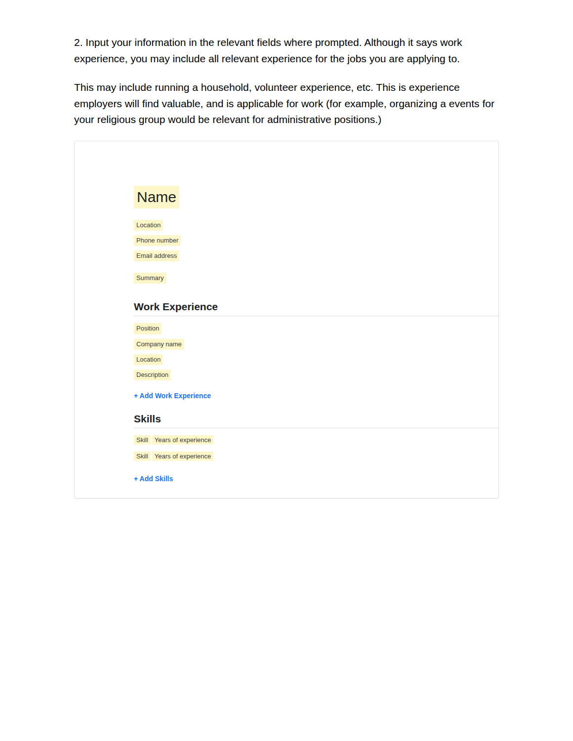2. Input your information in the relevant fields where prompted. Although it says work experience, you may include all relevant experience for the jobs you are applying to.
This may include running a household, volunteer experience, etc. This is experience employers will find valuable, and is applicable for work (for example, organizing a events for your religious group would be relevant for administrative positions.)
Name
Location
Phone number
Email address
Summary
Work Experience
Position
Company name
Location
Description
+ Add Work Experience
Skills
Skill Years of experience
Skill Years of experience
+ Add Skills